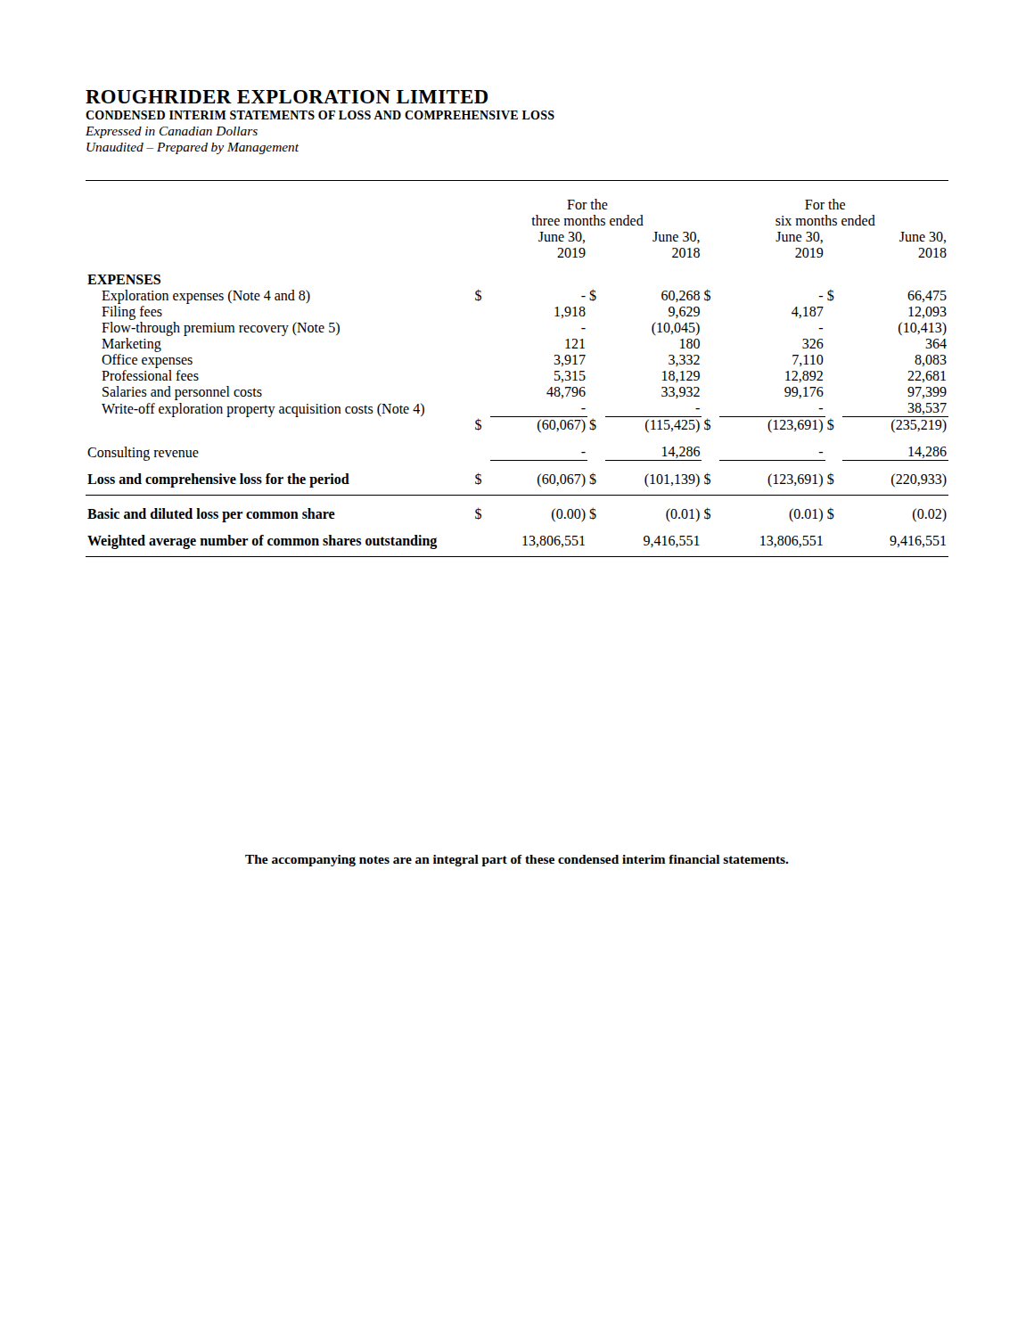ROUGHRIDER EXPLORATION LIMITED
CONDENSED INTERIM STATEMENTS OF LOSS AND COMPREHENSIVE LOSS
Expressed in Canadian Dollars
Unaudited – Prepared by Management
| | For the | For the |
| | three months ended | six months ended |
| | June 30, | June 30, | June 30, | June 30, |
| | 2019 | 2018 | 2019 | 2018 |
| EXPENSES | |
| Exploration expenses (Note 4 and 8) | $ | - | $ | 60,268 | $ | - | $ | 66,475 |
| Filing fees | | 1,918 | | 9,629 | | 4,187 | | 12,093 |
| Flow-through premium recovery (Note 5) | | - | | (10,045) | | - | | (10,413) |
| Marketing | | 121 | | 180 | | 326 | | 364 |
| Office expenses | | 3,917 | | 3,332 | | 7,110 | | 8,083 |
| Professional fees | | 5,315 | | 18,129 | | 12,892 | | 22,681 |
| Salaries and personnel costs | | 48,796 | | 33,932 | | 99,176 | | 97,399 |
| Write-off exploration property acquisition costs (Note 4) | | - | | - | | - | | 38,537 |
| | $ | (60,067) | $ | (115,425) | $ | (123,691) | $ | (235,219) |
| Consulting revenue | | - | | 14,286 | | - | | 14,286 |
| Loss and comprehensive loss for the period | $ | (60,067) | $ | (101,139) | $ | (123,691) | $ | (220,933) |
| Basic and diluted loss per common share | $ | (0.00) | $ | (0.01) | $ | (0.01) | $ | (0.02) |
| Weighted average number of common shares outstanding | | 13,806,551 | | 9,416,551 | | 13,806,551 | | 9,416,551 |
The accompanying notes are an integral part of these condensed interim financial statements.